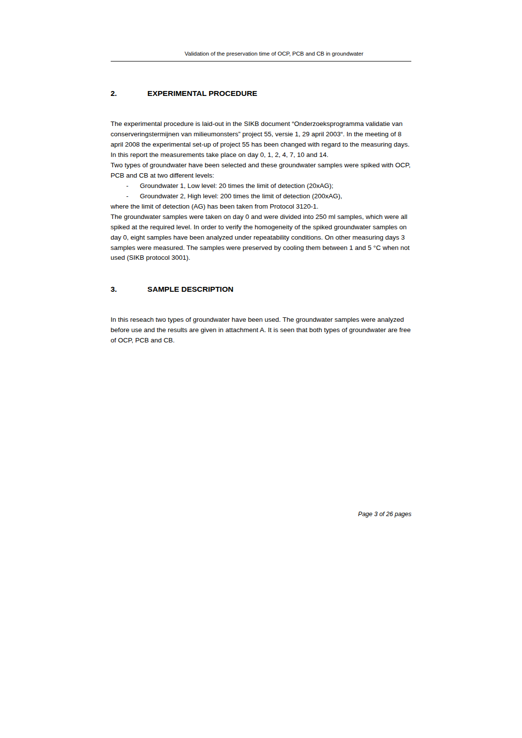Validation of the preservation time of OCP, PCB and CB in groundwater
2. EXPERIMENTAL PROCEDURE
The experimental procedure is laid-out in the SIKB document “Onderzoeksprogramma validatie van conserveringstermijnen van milieumonsters” project 55, versie 1, 29 april 2003“. In the meeting of 8 april 2008 the experimental set-up of project 55 has been changed with regard to the measuring days. In this report the measurements take place on day 0, 1, 2, 4, 7, 10 and 14.
Two types of groundwater have been selected and these groundwater samples were spiked with OCP, PCB and CB at two different levels:
Groundwater 1, Low level: 20 times the limit of detection (20xAG);
Groundwater 2, High level: 200 times the limit of detection (200xAG),
where the limit of detection (AG) has been taken from Protocol 3120-1.
The groundwater samples were taken on day 0 and were divided into 250 ml samples, which were all spiked at the required level. In order to verify the homogeneity of the spiked groundwater samples on day 0, eight samples have been analyzed under repeatability conditions. On other measuring days 3 samples were measured. The samples were preserved by cooling them between 1 and 5 °C when not used (SIKB protocol 3001).
3. SAMPLE DESCRIPTION
In this reseach two types of groundwater have been used. The groundwater samples were analyzed before use and the results are given in attachment A. It is seen that both types of groundwater are free of OCP, PCB and CB.
Page 3 of 26 pages